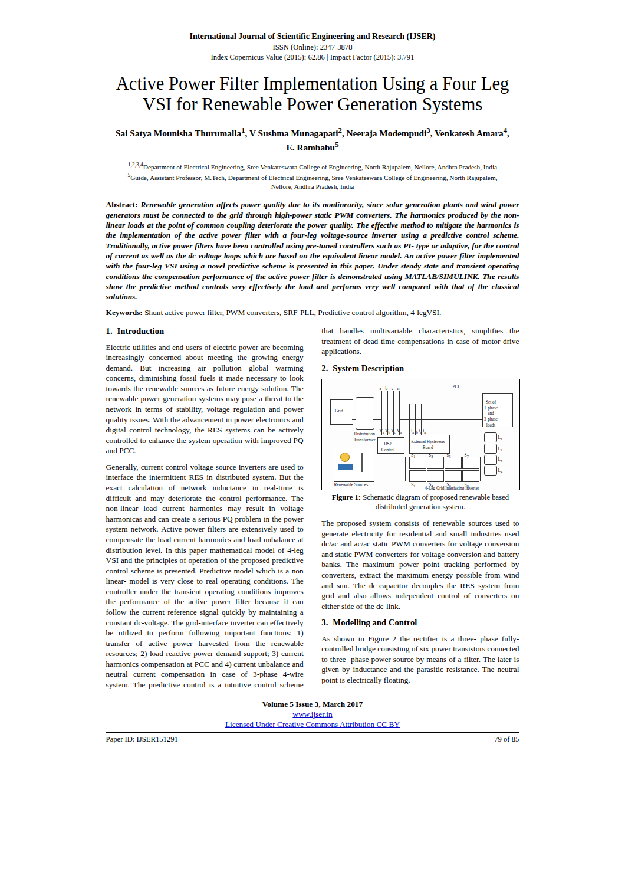International Journal of Scientific Engineering and Research (IJSER)
ISSN (Online): 2347-3878
Index Copernicus Value (2015): 62.86 | Impact Factor (2015): 3.791
Active Power Filter Implementation Using a Four Leg VSI for Renewable Power Generation Systems
Sai Satya Mounisha Thurumalla1, V Sushma Munagapati2, Neeraja Modempudi3, Venkatesh Amara4,
E. Rambabu5
1,2,3,4Department of Electrical Engineering, Sree Venkateswara College of Engineering, North Rajupalem, Nellore, Andhra Pradesh, India
5Guide, Assistant Professor, M.Tech, Department of Electrical Engineering, Sree Venkateswara College of Engineering, North Rajupalem,
Nellore, Andhra Pradesh, India
Abstract: Renewable generation affects power quality due to its nonlinearity, since solar generation plants and wind power generators must be connected to the grid through high-power static PWM converters. The harmonics produced by the non-linear loads at the point of common coupling deteriorate the power quality. The effective method to mitigate the harmonics is the implementation of the active power filter with a four-leg voltage-source inverter using a predictive control scheme. Traditionally, active power filters have been controlled using pre-tuned controllers such as PI- type or adaptive, for the control of current as well as the dc voltage loops which are based on the equivalent linear model. An active power filter implemented with the four-leg VSI using a novel predictive scheme is presented in this paper. Under steady state and transient operating conditions the compensation performance of the active power filter is demonstrated using MATLAB/SIMULINK. The results show the predictive method controls very effectively the load and performs very well compared with that of the classical solutions.
Keywords: Shunt active power filter, PWM converters, SRF-PLL, Predictive control algorithm, 4-legVSI.
1. Introduction
Electric utilities and end users of electric power are becoming increasingly concerned about meeting the growing energy demand. But increasing air pollution global warming concerns, diminishing fossil fuels it made necessary to look towards the renewable sources as future energy solution. The renewable power generation systems may pose a threat to the network in terms of stability, voltage regulation and power quality issues. With the advancement in power electronics and digital control technology, the RES systems can be actively controlled to enhance the system operation with improved PQ and PCC.
Generally, current control voltage source inverters are used to interface the intermittent RES in distributed system. But the exact calculation of network inductance in real-time is difficult and may deteriorate the control performance. The non-linear load current harmonics may result in voltage harmonicas and can create a serious PQ problem in the power system network. Active power filters are extensively used to compensate the load current harmonics and load unbalance at distribution level. In this paper mathematical model of 4-leg VSI and the principles of operation of the proposed predictive control scheme is presented. Predictive model which is a non linear- model is very close to real operating conditions. The controller under the transient operating conditions improves the performance of the active power filter because it can follow the current reference signal quickly by maintaining a constant dc-voltage. The grid-interface inverter can effectively be utilized to perform following important functions: 1) transfer of active power harvested from the renewable resources; 2) load reactive power demand support; 3) current harmonics compensation at PCC and 4) current unbalance and neutral current compensation in case of 3-phase 4-wire system. The predictive control is a intuitive control scheme that handles multivariable characteristics, simplifies the treatment of dead time compensations in case of motor drive applications.
2. System Description
Grid
Distribution
Transformer
a
b
c
n
Va Vb Vc Vn
DSP
Control
External Hysteresis
Board
ia ib ic in
PCC
Set of
1-phase
and
3-phase
loads
S1
S3
S5
S7
S2
S4
S6
S8
L1
L2
L3
L4
Renewable Sources
4-Leg Grid Interfacing Inverter
Figure 1: Schematic diagram of proposed renewable based distributed generation system.
The proposed system consists of renewable sources used to generate electricity for residential and small industries used dc/ac and ac/ac static PWM converters for voltage conversion and static PWM converters for voltage conversion and battery banks. The maximum power point tracking performed by converters, extract the maximum energy possible from wind and sun. The dc-capacitor decouples the RES system from grid and also allows independent control of converters on either side of the dc-link.
3. Modelling and Control
As shown in Figure 2 the rectifier is a three- phase fully-controlled bridge consisting of six power transistors connected to three- phase power source by means of a filter. The later is given by inductance and the parasitic resistance. The neutral point is electrically floating.
Volume 5 Issue 3, March 2017
www.ijser.in
Licensed Under Creative Commons Attribution CC BY
Paper ID: IJSER151291 79 of 85